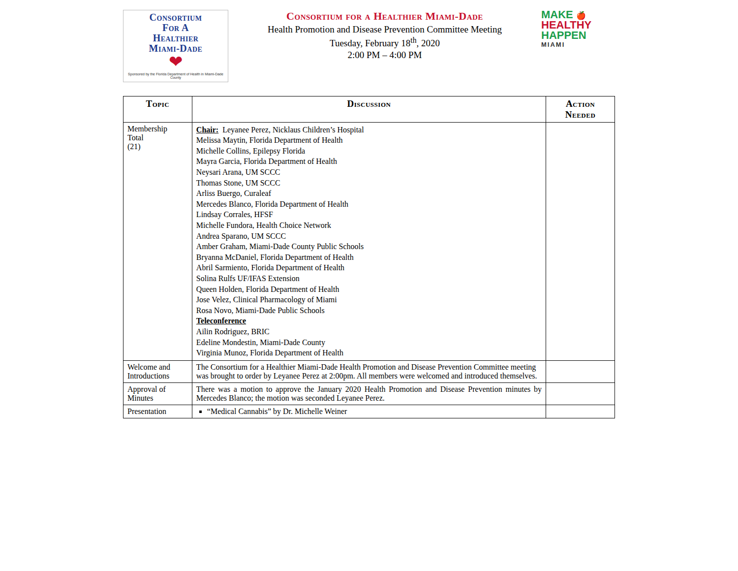Consortium
For A
Healthier
Miami-Dade
❤
Sponsored by the Florida Department of Health in Miami-Dade County
Consortium for a Healthier Miami-Dade
Health Promotion and Disease Prevention Committee Meeting
Tuesday, February 18th, 2020
2:00 PM – 4:00 PM
MAKE 🍎
HEALTHY
HAPPEN
MIAMI
| Topic | Discussion | Action Needed |
| --- | --- | --- |
| Membership Total (21) | Chair: Leyanee Perez, Nicklaus Children’s Hospital Melissa Maytin, Florida Department of Health Michelle Collins, Epilepsy Florida Mayra Garcia, Florida Department of Health Neysari Arana, UM SCCC Thomas Stone, UM SCCC Arliss Buergo, Curaleaf Mercedes Blanco, Florida Department of Health Lindsay Corrales, HFSF Michelle Fundora, Health Choice Network Andrea Sparano, UM SCCC Amber Graham, Miami-Dade County Public Schools Bryanna McDaniel, Florida Department of Health Abril Sarmiento, Florida Department of Health Solina Rulfs UF/IFAS Extension Queen Holden, Florida Department of Health Jose Velez, Clinical Pharmacology of Miami Rosa Novo, Miami-Dade Public Schools Teleconference Ailin Rodriguez, BRIC Edeline Mondestin, Miami-Dade County Virginia Munoz, Florida Department of Health | |
| Welcome and Introductions | The Consortium for a Healthier Miami-Dade Health Promotion and Disease Prevention Committee meeting was brought to order by Leyanee Perez at 2:00pm. All members were welcomed and introduced themselves. | |
| Approval of Minutes | There was a motion to approve the January 2020 Health Promotion and Disease Prevention minutes by Mercedes Blanco; the motion was seconded Leyanee Perez. | |
| Presentation | “Medical Cannabis” by Dr. Michelle Weiner | |